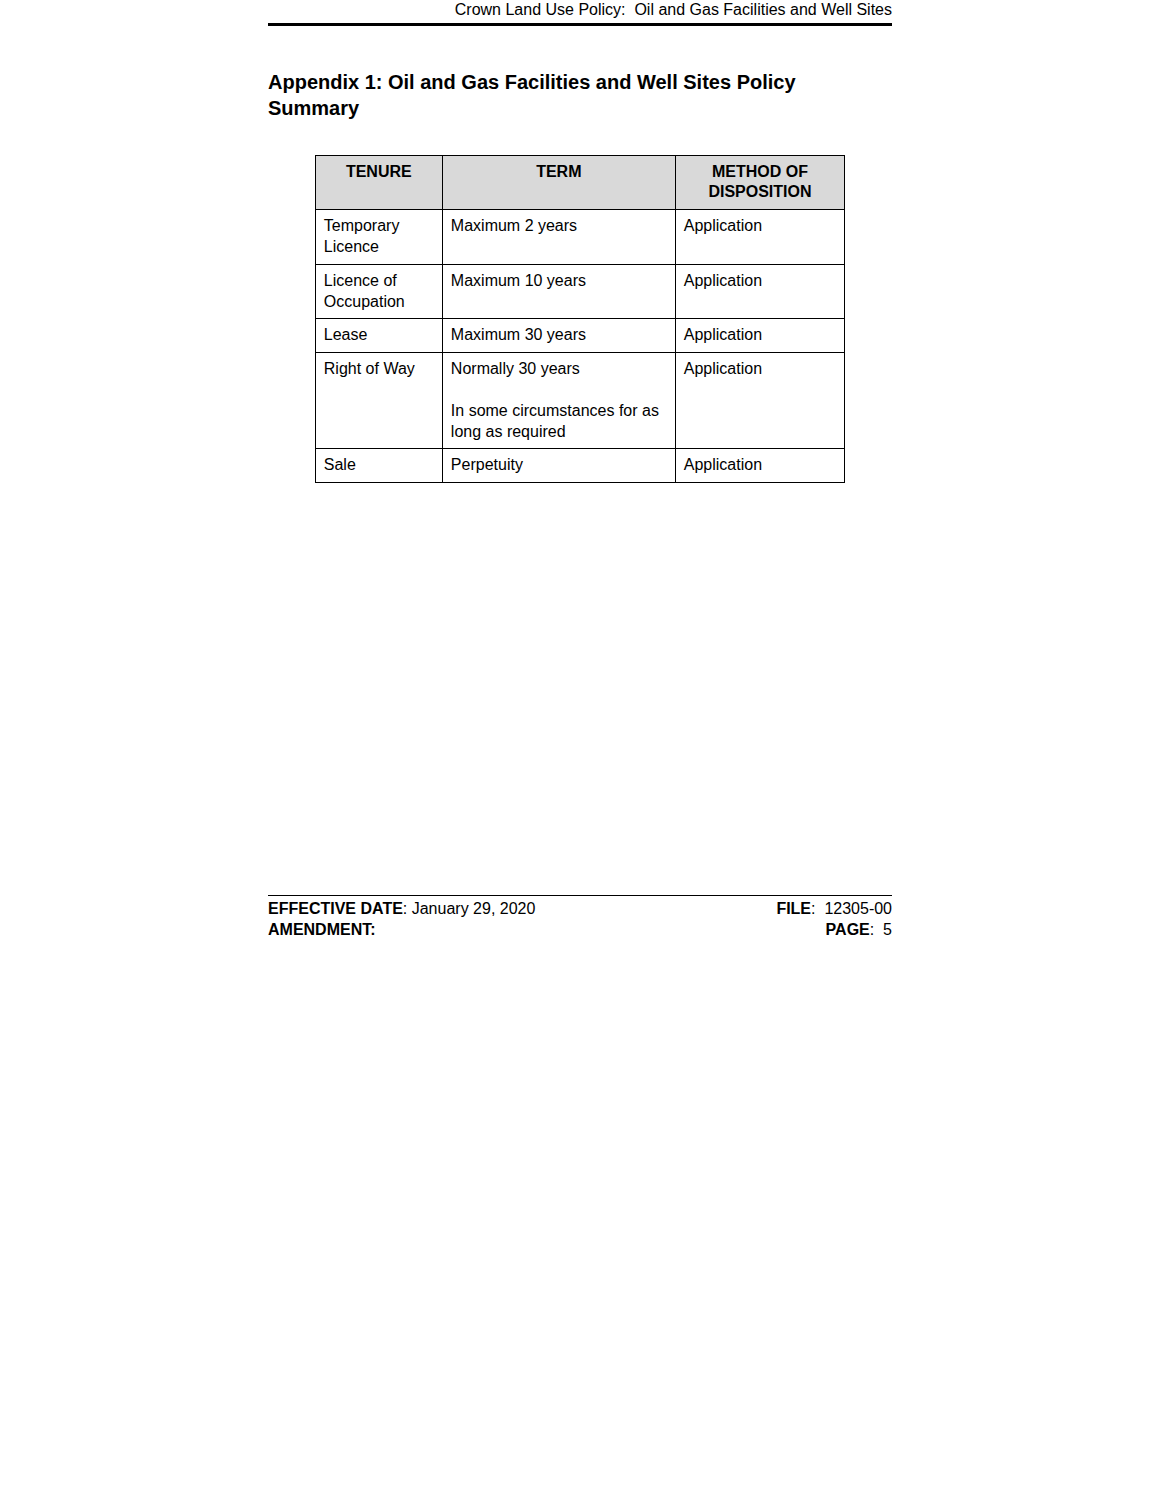Crown Land Use Policy: Oil and Gas Facilities and Well Sites
Appendix 1: Oil and Gas Facilities and Well Sites Policy Summary
| TENURE | TERM | METHOD OF DISPOSITION |
| --- | --- | --- |
| Temporary Licence | Maximum 2 years | Application |
| Licence of Occupation | Maximum 10 years | Application |
| Lease | Maximum 30 years | Application |
| Right of Way | Normally 30 years In some circumstances for as long as required | Application |
| Sale | Perpetuity | Application |
EFFECTIVE DATE: January 29, 2020
FILE: 12305-00
AMENDMENT:
PAGE: 5